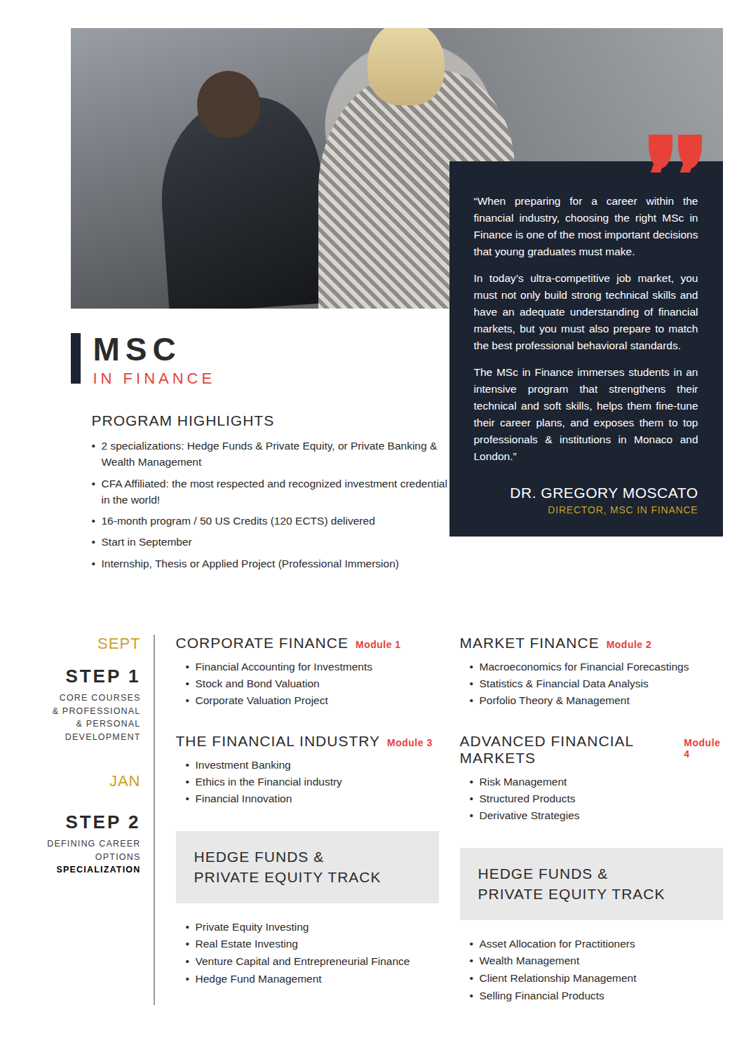“When preparing for a career within the financial industry, choosing the right MSc in Finance is one of the most important decisions that young graduates must make.
In today’s ultra-competitive job market, you must not only build strong technical skills and have an adequate understanding of financial markets, but you must also prepare to match the best professional behavioral standards.
The MSc in Finance immerses students in an intensive program that strengthens their technical and soft skills, helps them fine-tune their career plans, and exposes them to top professionals & institutions in Monaco and London.”
Dr. Gregory Moscato
Director, MSc in Finance
MSC
IN FINANCE
PROGRAM HIGHLIGHTS
2 specializations: Hedge Funds & Private Equity, or Private Banking & Wealth Management
CFA Affiliated: the most respected and recognized investment credential in the world!
16-month program / 50 US Credits (120 ECTS) delivered
Start in September
Internship, Thesis or Applied Project (Professional Immersion)
SEPT
STEP 1
CORE COURSES
& PROFESSIONAL
& PERSONAL
DEVELOPMENT
JAN
STEP 2
DEFINING CAREER
OPTIONS
SPECIALIZATION
CORPORATE FINANCE Module 1
Financial Accounting for Investments
Stock and Bond Valuation
Corporate Valuation Project
THE FINANCIAL INDUSTRY Module 3
Investment Banking
Ethics in the Financial industry
Financial Innovation
HEDGE FUNDS &
PRIVATE EQUITY TRACK
Private Equity Investing
Real Estate Investing
Venture Capital and Entrepreneurial Finance
Hedge Fund Management
MARKET FINANCE Module 2
Macroeconomics for Financial Forecastings
Statistics & Financial Data Analysis
Porfolio Theory & Management
ADVANCED FINANCIAL MARKETS Module 4
Risk Management
Structured Products
Derivative Strategies
HEDGE FUNDS &
PRIVATE EQUITY TRACK
Asset Allocation for Practitioners
Wealth Management
Client Relationship Management
Selling Financial Products